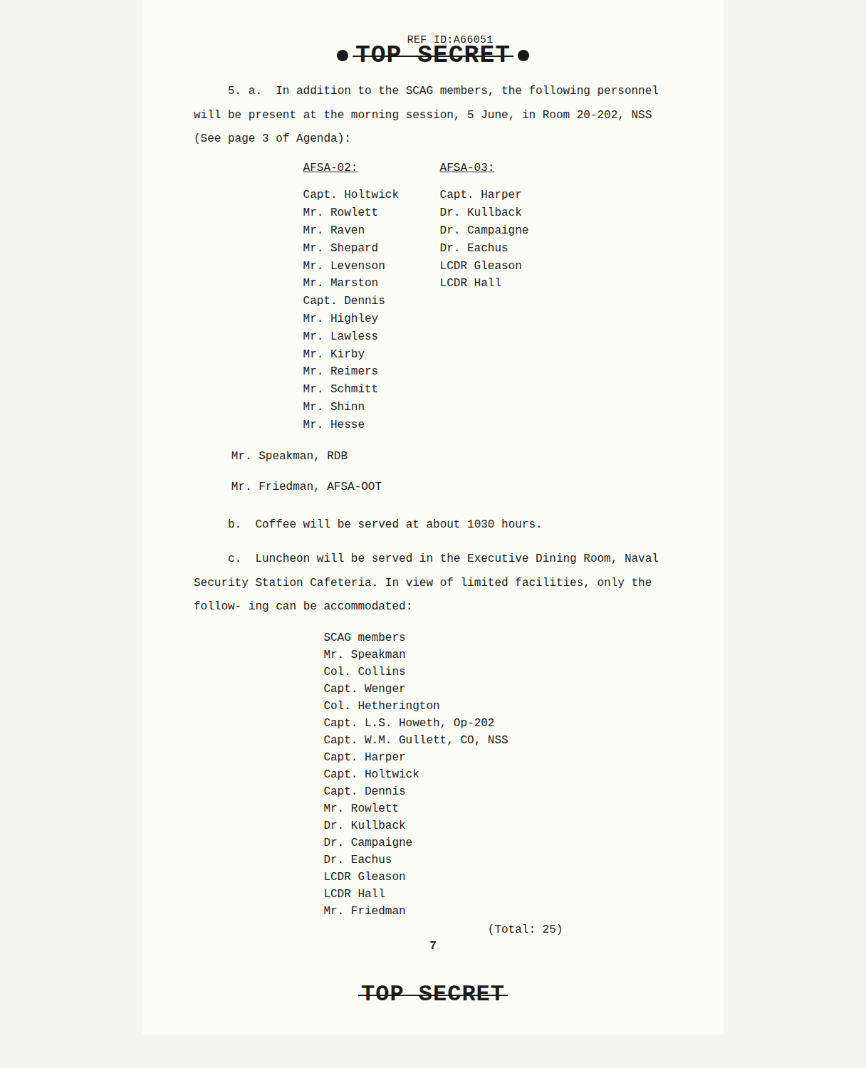REF ID:A66051
TOP SECRET
5. a. In addition to the SCAG members, the following personnel will be present at the morning session, 5 June, in Room 20-202, NSS (See page 3 of Agenda):
AFSA-02:
Capt. Holtwick
Mr. Rowlett
Mr. Raven
Mr. Shepard
Mr. Levenson
Mr. Marston
Capt. Dennis
Mr. Highley
Mr. Lawless
Mr. Kirby
Mr. Reimers
Mr. Schmitt
Mr. Shinn
Mr. Hesse
AFSA-03:
Capt. Harper
Dr. Kullback
Dr. Campaigne
Dr. Eachus
LCDR Gleason
LCDR Hall
Mr. Speakman, RDB
Mr. Friedman, AFSA-OOT
b. Coffee will be served at about 1030 hours.
c. Luncheon will be served in the Executive Dining Room, Naval Security Station Cafeteria. In view of limited facilities, only the follow- ing can be accommodated:
SCAG members
Mr. Speakman
Col. Collins
Capt. Wenger
Col. Hetherington
Capt. L.S. Howeth, Op-202
Capt. W.M. Gullett, CO, NSS
Capt. Harper
Capt. Holtwick
Capt. Dennis
Mr. Rowlett
Dr. Kullback
Dr. Campaigne
Dr. Eachus
LCDR Gleason
LCDR Hall
Mr. Friedman
(Total: 25)
7
TOP SECRET